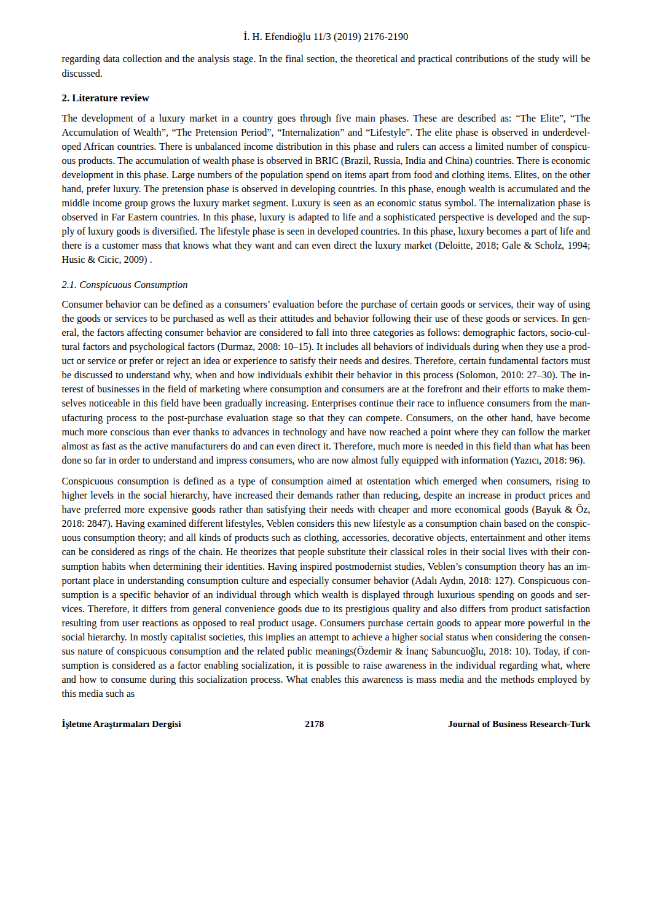İ. H. Efendioğlu 11/3 (2019) 2176-2190
regarding data collection and the analysis stage. In the final section, the theoretical and practical contributions of the study will be discussed.
2. Literature review
The development of a luxury market in a country goes through five main phases. These are described as: “The Elite”, “The Accumulation of Wealth”, “The Pretension Period”, “Internalization” and “Lifestyle”. The elite phase is observed in underdeveloped African countries. There is unbalanced income distribution in this phase and rulers can access a limited number of conspicuous products. The accumulation of wealth phase is observed in BRIC (Brazil, Russia, India and China) countries. There is economic development in this phase. Large numbers of the population spend on items apart from food and clothing items. Elites, on the other hand, prefer luxury. The pretension phase is observed in developing countries. In this phase, enough wealth is accumulated and the middle income group grows the luxury market segment. Luxury is seen as an economic status symbol. The internalization phase is observed in Far Eastern countries. In this phase, luxury is adapted to life and a sophisticated perspective is developed and the supply of luxury goods is diversified. The lifestyle phase is seen in developed countries. In this phase, luxury becomes a part of life and there is a customer mass that knows what they want and can even direct the luxury market (Deloitte, 2018; Gale & Scholz, 1994; Husic & Cicic, 2009) .
2.1. Conspicuous Consumption
Consumer behavior can be defined as a consumers’ evaluation before the purchase of certain goods or services, their way of using the goods or services to be purchased as well as their attitudes and behavior following their use of these goods or services. In general, the factors affecting consumer behavior are considered to fall into three categories as follows: demographic factors, socio-cultural factors and psychological factors (Durmaz, 2008: 10–15). It includes all behaviors of individuals during when they use a product or service or prefer or reject an idea or experience to satisfy their needs and desires. Therefore, certain fundamental factors must be discussed to understand why, when and how individuals exhibit their behavior in this process (Solomon, 2010: 27–30). The interest of businesses in the field of marketing where consumption and consumers are at the forefront and their efforts to make themselves noticeable in this field have been gradually increasing. Enterprises continue their race to influence consumers from the manufacturing process to the post-purchase evaluation stage so that they can compete. Consumers, on the other hand, have become much more conscious than ever thanks to advances in technology and have now reached a point where they can follow the market almost as fast as the active manufacturers do and can even direct it. Therefore, much more is needed in this field than what has been done so far in order to understand and impress consumers, who are now almost fully equipped with information (Yazıcı, 2018: 96).
Conspicuous consumption is defined as a type of consumption aimed at ostentation which emerged when consumers, rising to higher levels in the social hierarchy, have increased their demands rather than reducing, despite an increase in product prices and have preferred more expensive goods rather than satisfying their needs with cheaper and more economical goods (Bayuk & Öz, 2018: 2847). Having examined different lifestyles, Veblen considers this new lifestyle as a consumption chain based on the conspicuous consumption theory; and all kinds of products such as clothing, accessories, decorative objects, entertainment and other items can be considered as rings of the chain. He theorizes that people substitute their classical roles in their social lives with their consumption habits when determining their identities. Having inspired postmodernist studies, Veblen’s consumption theory has an important place in understanding consumption culture and especially consumer behavior (Adalı Aydın, 2018: 127). Conspicuous consumption is a specific behavior of an individual through which wealth is displayed through luxurious spending on goods and services. Therefore, it differs from general convenience goods due to its prestigious quality and also differs from product satisfaction resulting from user reactions as opposed to real product usage. Consumers purchase certain goods to appear more powerful in the social hierarchy. In mostly capitalist societies, this implies an attempt to achieve a higher social status when considering the consensus nature of conspicuous consumption and the related public meanings(Özdemir & İnanç Sabuncuoğlu, 2018: 10). Today, if consumption is considered as a factor enabling socialization, it is possible to raise awareness in the individual regarding what, where and how to consume during this socialization process. What enables this awareness is mass media and the methods employed by this media such as
İşletme Araştırmaları Dergisi 2178 Journal of Business Research-Turk